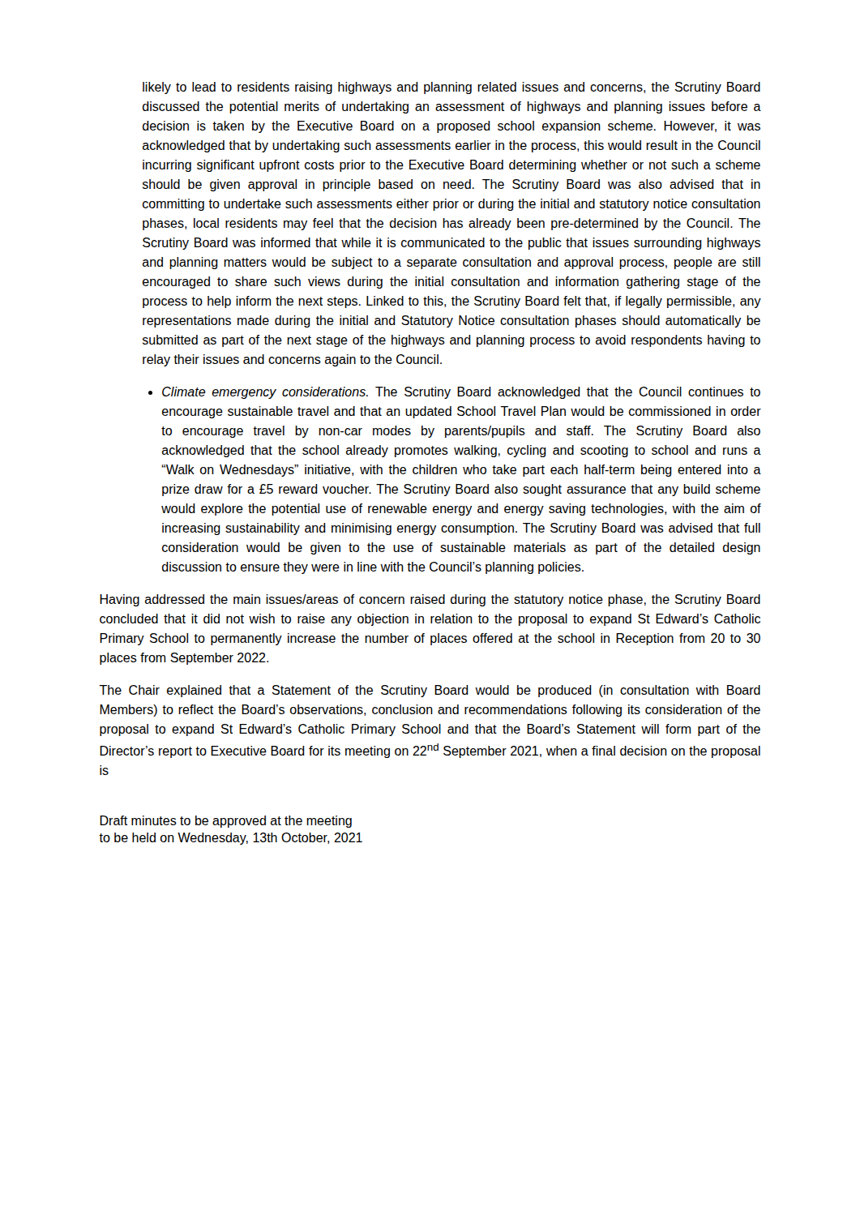likely to lead to residents raising highways and planning related issues and concerns, the Scrutiny Board discussed the potential merits of undertaking an assessment of highways and planning issues before a decision is taken by the Executive Board on a proposed school expansion scheme. However, it was acknowledged that by undertaking such assessments earlier in the process, this would result in the Council incurring significant upfront costs prior to the Executive Board determining whether or not such a scheme should be given approval in principle based on need. The Scrutiny Board was also advised that in committing to undertake such assessments either prior or during the initial and statutory notice consultation phases, local residents may feel that the decision has already been pre-determined by the Council. The Scrutiny Board was informed that while it is communicated to the public that issues surrounding highways and planning matters would be subject to a separate consultation and approval process, people are still encouraged to share such views during the initial consultation and information gathering stage of the process to help inform the next steps. Linked to this, the Scrutiny Board felt that, if legally permissible, any representations made during the initial and Statutory Notice consultation phases should automatically be submitted as part of the next stage of the highways and planning process to avoid respondents having to relay their issues and concerns again to the Council.
Climate emergency considerations. The Scrutiny Board acknowledged that the Council continues to encourage sustainable travel and that an updated School Travel Plan would be commissioned in order to encourage travel by non-car modes by parents/pupils and staff. The Scrutiny Board also acknowledged that the school already promotes walking, cycling and scooting to school and runs a “Walk on Wednesdays” initiative, with the children who take part each half-term being entered into a prize draw for a £5 reward voucher. The Scrutiny Board also sought assurance that any build scheme would explore the potential use of renewable energy and energy saving technologies, with the aim of increasing sustainability and minimising energy consumption. The Scrutiny Board was advised that full consideration would be given to the use of sustainable materials as part of the detailed design discussion to ensure they were in line with the Council’s planning policies.
Having addressed the main issues/areas of concern raised during the statutory notice phase, the Scrutiny Board concluded that it did not wish to raise any objection in relation to the proposal to expand St Edward’s Catholic Primary School to permanently increase the number of places offered at the school in Reception from 20 to 30 places from September 2022.
The Chair explained that a Statement of the Scrutiny Board would be produced (in consultation with Board Members) to reflect the Board’s observations, conclusion and recommendations following its consideration of the proposal to expand St Edward’s Catholic Primary School and that the Board’s Statement will form part of the Director’s report to Executive Board for its meeting on 22nd September 2021, when a final decision on the proposal is
Draft minutes to be approved at the meeting
to be held on Wednesday, 13th October, 2021